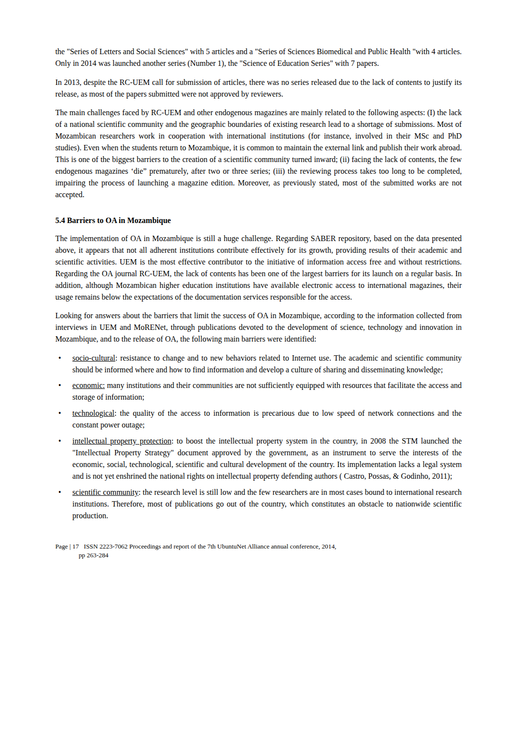the "Series of Letters and Social Sciences" with 5 articles and a "Series of Sciences Biomedical and Public Health "with 4 articles. Only in 2014 was launched another series (Number 1), the "Science of Education Series" with 7 papers.
In 2013, despite the RC-UEM call for submission of articles, there was no series released due to the lack of contents to justify its release, as most of the papers submitted were not approved by reviewers.
The main challenges faced by RC-UEM and other endogenous magazines are mainly related to the following aspects: (I) the lack of a national scientific community and the geographic boundaries of existing research lead to a shortage of submissions. Most of Mozambican researchers work in cooperation with international institutions (for instance, involved in their MSc and PhD studies). Even when the students return to Mozambique, it is common to maintain the external link and publish their work abroad. This is one of the biggest barriers to the creation of a scientific community turned inward; (ii) facing the lack of contents, the few endogenous magazines ‘die” prematurely, after two or three series; (iii) the reviewing process takes too long to be completed, impairing the process of launching a magazine edition. Moreover, as previously stated, most of the submitted works are not accepted.
5.4 Barriers to OA in Mozambique
The implementation of OA in Mozambique is still a huge challenge. Regarding SABER repository, based on the data presented above, it appears that not all adherent institutions contribute effectively for its growth, providing results of their academic and scientific activities. UEM is the most effective contributor to the initiative of information access free and without restrictions. Regarding the OA journal RC-UEM, the lack of contents has been one of the largest barriers for its launch on a regular basis. In addition, although Mozambican higher education institutions have available electronic access to international magazines, their usage remains below the expectations of the documentation services responsible for the access.
Looking for answers about the barriers that limit the success of OA in Mozambique, according to the information collected from interviews in UEM and MoRENet, through publications devoted to the development of science, technology and innovation in Mozambique, and to the release of OA, the following main barriers were identified:
socio-cultural: resistance to change and to new behaviors related to Internet use. The academic and scientific community should be informed where and how to find information and develop a culture of sharing and disseminating knowledge;
economic: many institutions and their communities are not sufficiently equipped with resources that facilitate the access and storage of information;
technological: the quality of the access to information is precarious due to low speed of network connections and the constant power outage;
intellectual property protection: to boost the intellectual property system in the country, in 2008 the STM launched the "Intellectual Property Strategy" document approved by the government, as an instrument to serve the interests of the economic, social, technological, scientific and cultural development of the country. Its implementation lacks a legal system and is not yet enshrined the national rights on intellectual property defending authors ( Castro, Possas, & Godinho, 2011);
scientific community: the research level is still low and the few researchers are in most cases bound to international research institutions. Therefore, most of publications go out of the country, which constitutes an obstacle to nationwide scientific production.
Page | 17 ISSN 2223-7062 Proceedings and report of the 7th UbuntuNet Alliance annual conference, 2014, pp 263-284